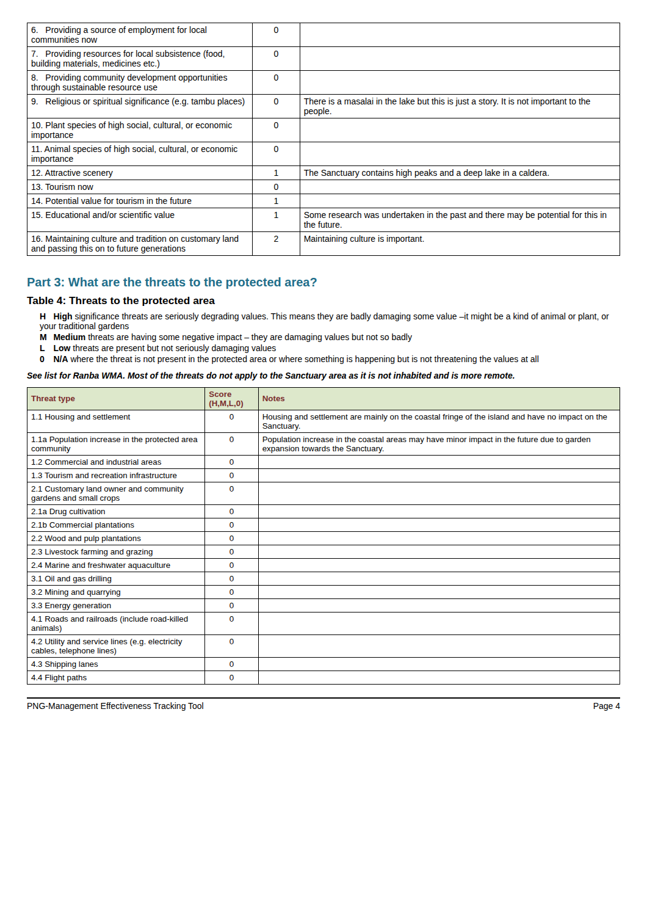| 6. Providing a source of employment for local communities now | 0 | |
| 7. Providing resources for local subsistence (food, building materials, medicines etc.) | 0 | |
| 8. Providing community development opportunities through sustainable resource use | 0 | |
| 9. Religious or spiritual significance (e.g. tambu places) | 0 | There is a masalai in the lake but this is just a story. It is not important to the people. |
| 10. Plant species of high social, cultural, or economic importance | 0 | |
| 11. Animal species of high social, cultural, or economic importance | 0 | |
| 12. Attractive scenery | 1 | The Sanctuary contains high peaks and a deep lake in a caldera. |
| 13. Tourism now | 0 | |
| 14. Potential value for tourism in the future | 1 | |
| 15. Educational and/or scientific value | 1 | Some research was undertaken in the past and there may be potential for this in the future. |
| 16. Maintaining culture and tradition on customary land and passing this on to future generations | 2 | Maintaining culture is important. |
Part 3: What are the threats to the protected area?
Table 4: Threats to the protected area
HHigh significance threats are seriously degrading values. This means they are badly damaging some value –it might be a kind of animal or plant, or your traditional gardens
MMedium threats are having some negative impact – they are damaging values but not so badly
LLow threats are present but not seriously damaging values
0 N/A where the threat is not present in the protected area or where something is happening but is not threatening the values at all
See list for Ranba WMA. Most of the threats do not apply to the Sanctuary area as it is not inhabited and is more remote.
| Threat type | Score (H,M,L,0) | Notes |
| --- | --- | --- |
| 1.1 Housing and settlement | 0 | Housing and settlement are mainly on the coastal fringe of the island and have no impact on the Sanctuary. |
| 1.1a Population increase in the protected area community | 0 | Population increase in the coastal areas may have minor impact in the future due to garden expansion towards the Sanctuary. |
| 1.2 Commercial and industrial areas | 0 | |
| 1.3 Tourism and recreation infrastructure | 0 | |
| 2.1 Customary land owner and community gardens and small crops | 0 | |
| 2.1a Drug cultivation | 0 | |
| 2.1b Commercial plantations | 0 | |
| 2.2 Wood and pulp plantations | 0 | |
| 2.3 Livestock farming and grazing | 0 | |
| 2.4 Marine and freshwater aquaculture | 0 | |
| 3.1 Oil and gas drilling | 0 | |
| 3.2 Mining and quarrying | 0 | |
| 3.3 Energy generation | 0 | |
| 4.1 Roads and railroads (include road-killed animals) | 0 | |
| 4.2 Utility and service lines (e.g. electricity cables, telephone lines) | 0 | |
| 4.3 Shipping lanes | 0 | |
| 4.4 Flight paths | 0 | |
PNG-Management Effectiveness Tracking Tool Page 4